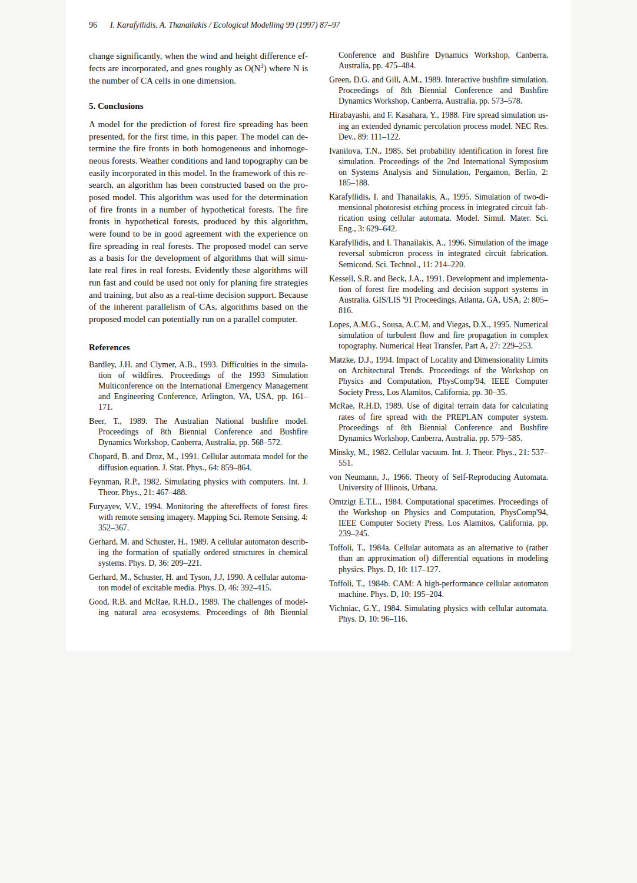96 I. Karafyllidis, A. Thanailakis / Ecological Modelling 99 (1997) 87–97
change significantly, when the wind and height difference effects are incorporated, and goes roughly as O(N3) where N is the number of CA cells in one dimension.
5. Conclusions
A model for the prediction of forest fire spreading has been presented, for the first time, in this paper. The model can determine the fire fronts in both homogeneous and inhomogeneous forests. Weather conditions and land topography can be easily incorporated in this model. In the framework of this research, an algorithm has been constructed based on the proposed model. This algorithm was used for the determination of fire fronts in a number of hypothetical forests. The fire fronts in hypothetical forests, produced by this algorithm, were found to be in good agreement with the experience on fire spreading in real forests. The proposed model can serve as a basis for the development of algorithms that will simulate real fires in real forests. Evidently these algorithms will run fast and could be used not only for planing fire strategies and training, but also as a real-time decision support. Because of the inherent parallelism of CAs, algorithms based on the proposed model can potentially run on a parallel computer.
References
Bardley, J.H. and Clymer, A.B., 1993. Difficulties in the simulation of wildfires. Proceedings of the 1993 Simulation Multiconference on the International Emergency Management and Engineering Conference, Arlington, VA, USA, pp. 161–171.
Beer, T., 1989. The Australian National bushfire model. Proceedings of 8th Biennial Conference and Bushfire Dynamics Workshop, Canberra, Australia, pp. 568–572.
Chopard, B. and Droz, M., 1991. Cellular automata model for the diffusion equation. J. Stat. Phys., 64: 859–864.
Feynman, R.P., 1982. Simulating physics with computers. Int. J. Theor. Phys., 21: 467–488.
Furyayev, V.V., 1994. Monitoring the aftereffects of forest fires with remote sensing imagery. Mapping Sci. Remote Sensing, 4: 352–367.
Gerhard, M. and Schuster, H., 1989. A cellular automaton describing the formation of spatially ordered structures in chemical systems. Phys. D, 36: 209–221.
Gerhard, M., Schuster, H. and Tyson, J.J, 1990. A cellular automaton model of excitable media. Phys. D, 46: 392–415.
Good, R.B. and McRae, R.H.D., 1989. The challenges of modeling natural area ecosystems. Proceedings of 8th Biennial Conference and Bushfire Dynamics Workshop, Canberra, Australia, pp. 475–484.
Green, D.G. and Gill, A.M., 1989. Interactive bushfire simulation. Proceedings of 8th Biennial Conference and Bushfire Dynamics Workshop, Canberra, Australia, pp. 573–578.
Hirabayashi, and F. Kasahara, Y., 1988. Fire spread simulation using an extended dynamic percolation process model. NEC Res. Dev., 89: 111–122.
Ivanilova, T.N., 1985. Set probability identification in forest fire simulation. Proceedings of the 2nd International Symposium on Systems Analysis and Simulation, Pergamon, Berlin, 2: 185–188.
Karafyllidis, I. and Thanailakis, A., 1995. Simulation of two-dimensional photoresist etching process in integrated circuit fabrication using cellular automata. Model. Simul. Mater. Sci. Eng., 3: 629–642.
Karafyllidis, and I. Thanailakis, A., 1996. Simulation of the image reversal submicron process in integrated circuit fabrication. Semicond. Sci. Technol., 11: 214–220.
Kessell, S.R. and Beck, J.A., 1991. Development and implementation of forest fire modeling and decision support systems in Australia. GIS/LIS '91 Proceedings, Atlanta, GA, USA, 2: 805–816.
Lopes, A.M.G., Sousa, A.C.M. and Viegas, D.X., 1995. Numerical simulation of turbulent flow and fire propagation in complex topography. Numerical Heat Transfer, Part A, 27: 229–253.
Matzke, D.J., 1994. Impact of Locality and Dimensionality Limits on Architectural Trends. Proceedings of the Workshop on Physics and Computation, PhysComp'94, IEEE Computer Society Press, Los Alamitos, California, pp. 30–35.
McRae, R.H.D, 1989. Use of digital terrain data for calculating rates of fire spread with the PREPLAN computer system. Proceedings of 8th Biennial Conference and Bushfire Dynamics Workshop, Canberra, Australia, pp. 579–585.
Minsky, M., 1982. Cellular vacuum. Int. J. Theor. Phys., 21: 537–551.
von Neumann, J., 1966. Theory of Self-Reproducing Automata. University of Illinois, Urbana.
Omtzigt E.T.L., 1984. Computational spacetimes. Proceedings of the Workshop on Physics and Computation, PhysComp'94, IEEE Computer Society Press, Los Alamitos, California, pp. 239–245.
Toffoli, T., 1984a. Cellular automata as an alternative to (rather than an approximation of) differential equations in modeling physics. Phys. D, 10: 117–127.
Toffoli, T., 1984b. CAM: A high-performance cellular automaton machine. Phys. D, 10: 195–204.
Vichniac, G.Y., 1984. Simulating physics with cellular automata. Phys. D, 10: 96–116.